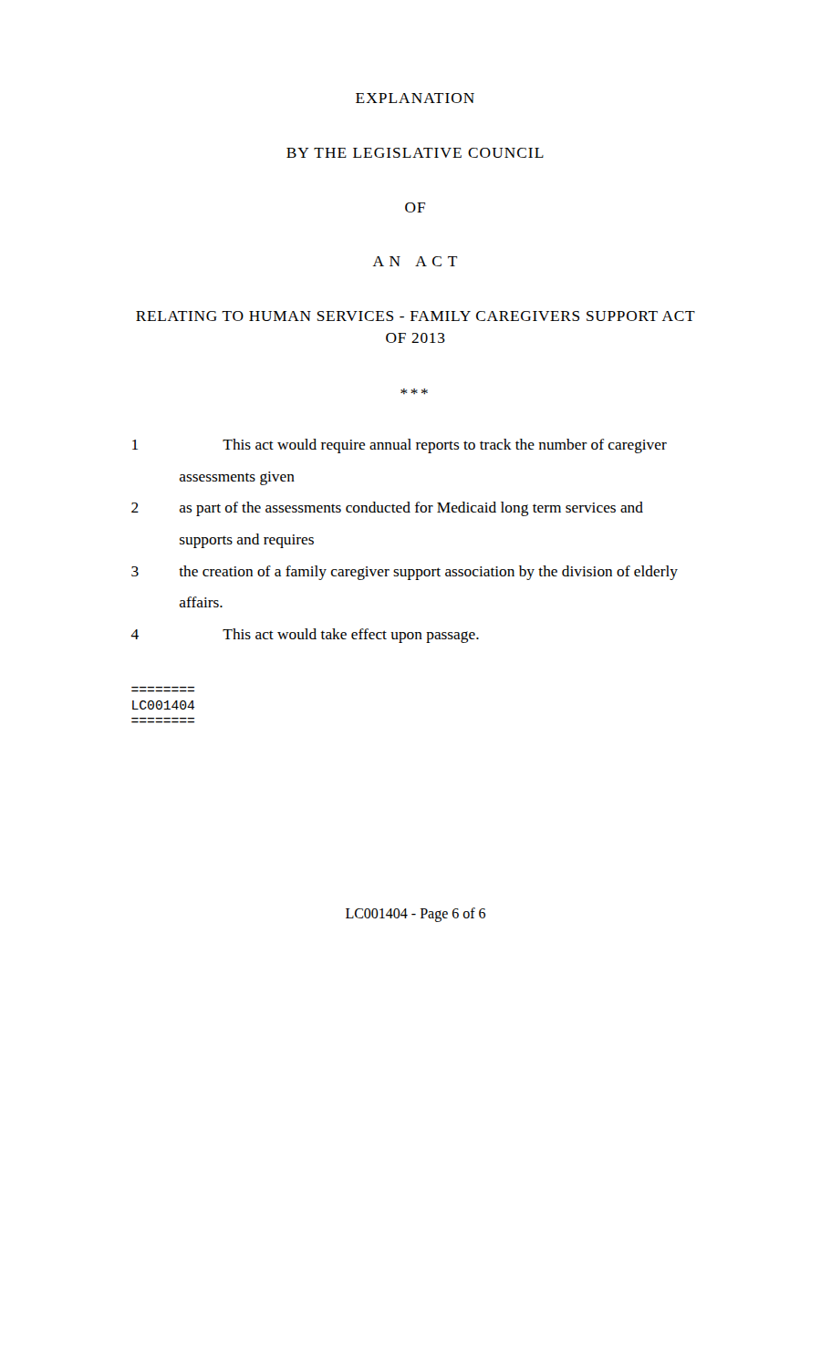EXPLANATION
BY THE LEGISLATIVE COUNCIL
OF
A N A C T
RELATING TO HUMAN SERVICES - FAMILY CAREGIVERS SUPPORT ACT OF 2013
***
| 1 | This act would require annual reports to track the number of caregiver assessments given |
| 2 | as part of the assessments conducted for Medicaid long term services and supports and requires |
| 3 | the creation of a family caregiver support association by the division of elderly affairs. |
| 4 | This act would take effect upon passage. |
========
LC001404
========
LC001404 - Page 6 of 6